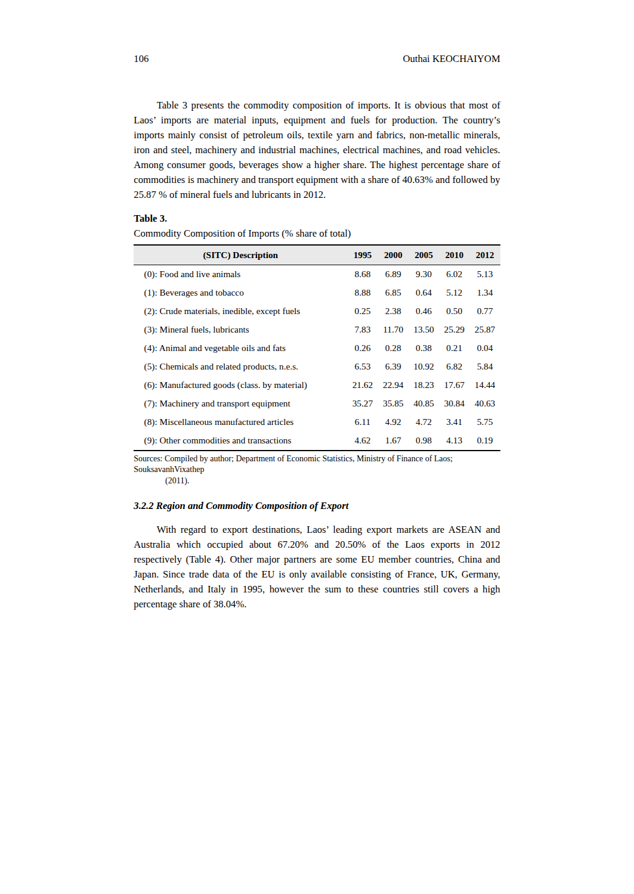106 Outhai KEOCHAIYOM
Table 3 presents the commodity composition of imports. It is obvious that most of Laos’ imports are material inputs, equipment and fuels for production. The country’s imports mainly consist of petroleum oils, textile yarn and fabrics, non-metallic minerals, iron and steel, machinery and industrial machines, electrical machines, and road vehicles. Among consumer goods, beverages show a higher share. The highest percentage share of commodities is machinery and transport equipment with a share of 40.63% and followed by 25.87 % of mineral fuels and lubricants in 2012.
Table 3.
Commodity Composition of Imports (% share of total)
| (SITC) Description | 1995 | 2000 | 2005 | 2010 | 2012 |
| --- | --- | --- | --- | --- | --- |
| (0): Food and live animals | 8.68 | 6.89 | 9.30 | 6.02 | 5.13 |
| (1): Beverages and tobacco | 8.88 | 6.85 | 0.64 | 5.12 | 1.34 |
| (2): Crude materials, inedible, except fuels | 0.25 | 2.38 | 0.46 | 0.50 | 0.77 |
| (3): Mineral fuels, lubricants | 7.83 | 11.70 | 13.50 | 25.29 | 25.87 |
| (4): Animal and vegetable oils and fats | 0.26 | 0.28 | 0.38 | 0.21 | 0.04 |
| (5): Chemicals and related products, n.e.s. | 6.53 | 6.39 | 10.92 | 6.82 | 5.84 |
| (6): Manufactured goods (class. by material) | 21.62 | 22.94 | 18.23 | 17.67 | 14.44 |
| (7): Machinery and transport equipment | 35.27 | 35.85 | 40.85 | 30.84 | 40.63 |
| (8): Miscellaneous manufactured articles | 6.11 | 4.92 | 4.72 | 3.41 | 5.75 |
| (9): Other commodities and transactions | 4.62 | 1.67 | 0.98 | 4.13 | 0.19 |
Sources: Compiled by author; Department of Economic Statistics, Ministry of Finance of Laos; SouksavanhVixathep (2011).
3.2.2 Region and Commodity Composition of Export
With regard to export destinations, Laos’ leading export markets are ASEAN and Australia which occupied about 67.20% and 20.50% of the Laos exports in 2012 respectively (Table 4). Other major partners are some EU member countries, China and Japan. Since trade data of the EU is only available consisting of France, UK, Germany, Netherlands, and Italy in 1995, however the sum to these countries still covers a high percentage share of 38.04%.